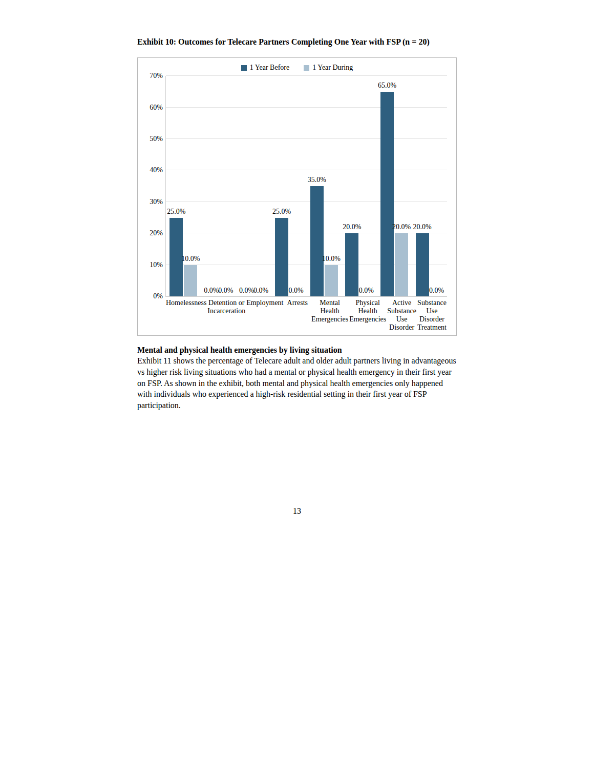Exhibit 10: Outcomes for Telecare Partners Completing One Year with FSP (n = 20)
1 Year Before 1 Year During
0%
10%
20%
30%
40%
50%
60%
70%
25.0%
10.0%
0.0%
0.0%
0.0%
0.0%
25.0%
0.0%
35.0%
10.0%
20.0%
0.0%
65.0%
20.0%
20.0%
0.0%
Homelessness
Detention or Incarceration
Employment
Arrests
Mental Health Emergencies
Physical Health Emergencies
Active Substance Use Disorder
Substance Use Disorder Treatment
Mental and physical health emergencies by living situation
Exhibit 11 shows the percentage of Telecare adult and older adult partners living in advantageous vs higher risk living situations who had a mental or physical health emergency in their first year on FSP. As shown in the exhibit, both mental and physical health emergencies only happened with individuals who experienced a high-risk residential setting in their first year of FSP participation.
13